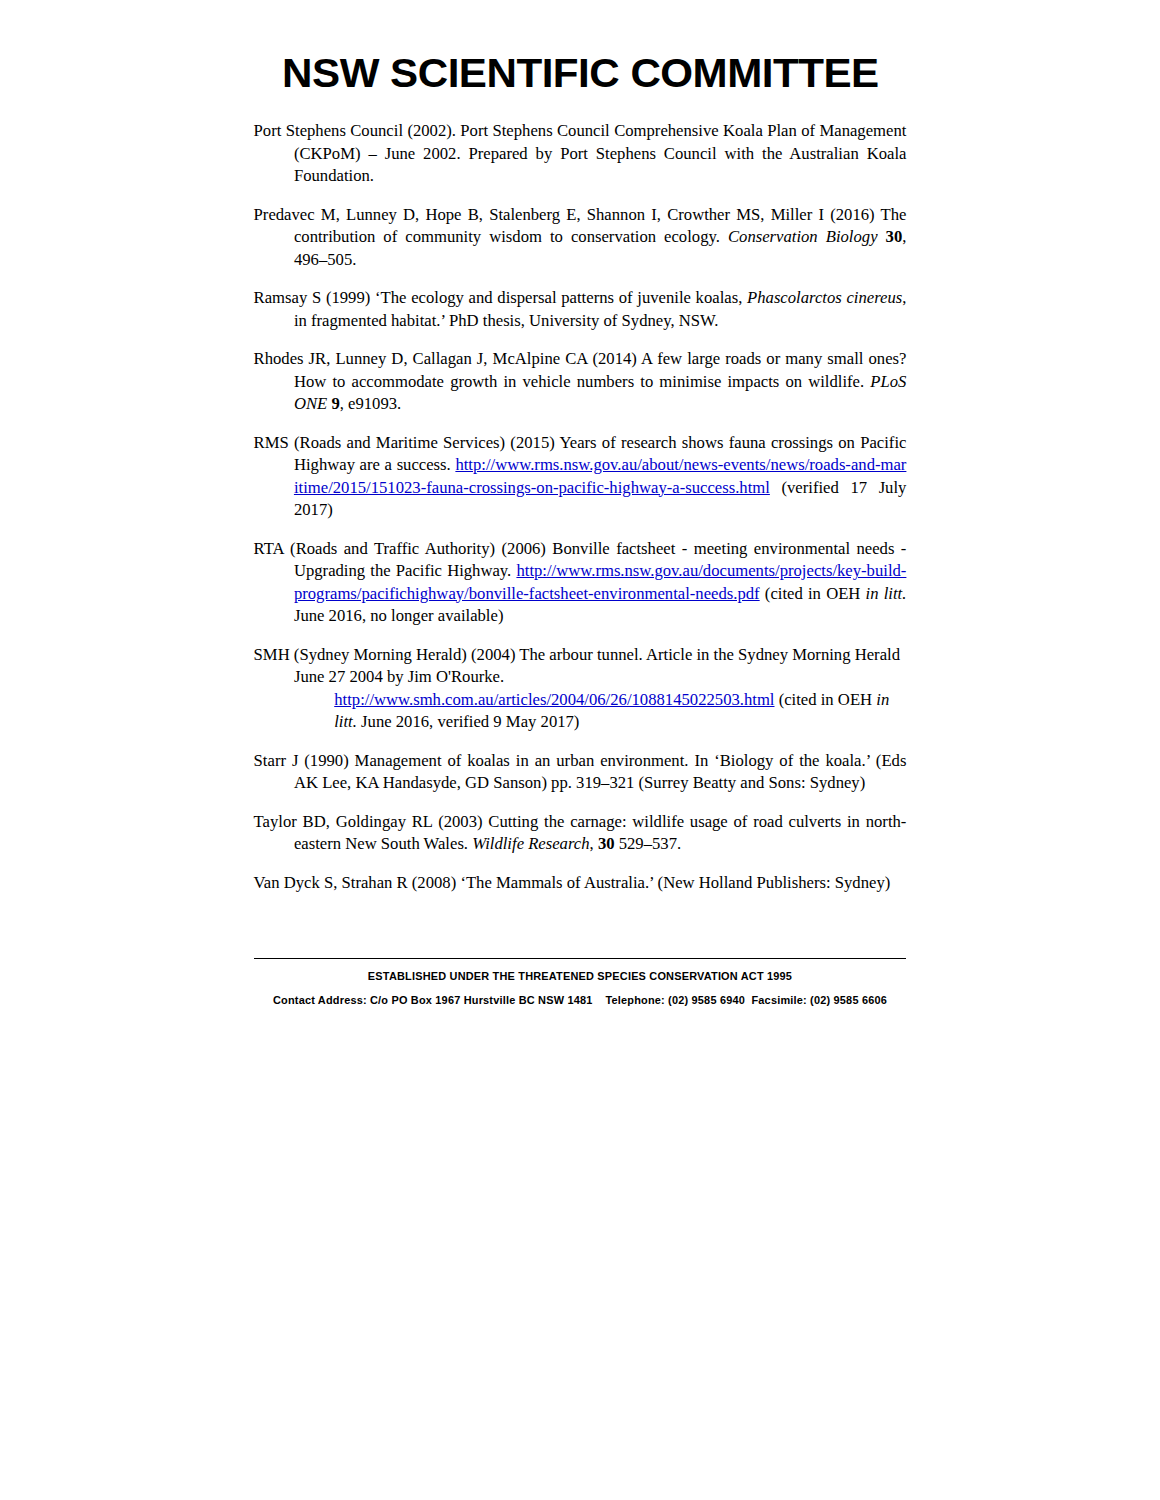NSW SCIENTIFIC COMMITTEE
Port Stephens Council (2002). Port Stephens Council Comprehensive Koala Plan of Management (CKPoM) – June 2002. Prepared by Port Stephens Council with the Australian Koala Foundation.
Predavec M, Lunney D, Hope B, Stalenberg E, Shannon I, Crowther MS, Miller I (2016) The contribution of community wisdom to conservation ecology. Conservation Biology 30, 496–505.
Ramsay S (1999) ‘The ecology and dispersal patterns of juvenile koalas, Phascolarctos cinereus, in fragmented habitat.’ PhD thesis, University of Sydney, NSW.
Rhodes JR, Lunney D, Callagan J, McAlpine CA (2014) A few large roads or many small ones? How to accommodate growth in vehicle numbers to minimise impacts on wildlife. PLoS ONE 9, e91093.
RMS (Roads and Maritime Services) (2015) Years of research shows fauna crossings on Pacific Highway are a success. http://www.rms.nsw.gov.au/about/news-events/news/roads-and-maritime/2015/151023-fauna-crossings-on-pacific-highway-a-success.html (verified 17 July 2017)
RTA (Roads and Traffic Authority) (2006) Bonville factsheet - meeting environmental needs - Upgrading the Pacific Highway. http://www.rms.nsw.gov.au/documents/projects/key-build-programs/pacifichighway/bonville-factsheet-environmental-needs.pdf (cited in OEH in litt. June 2016, no longer available)
SMH (Sydney Morning Herald) (2004) The arbour tunnel. Article in the Sydney Morning Herald June 27 2004 by Jim O'Rourke.
http://www.smh.com.au/articles/2004/06/26/1088145022503.html (cited in OEH in litt. June 2016, verified 9 May 2017)
Starr J (1990) Management of koalas in an urban environment. In ‘Biology of the koala.’ (Eds AK Lee, KA Handasyde, GD Sanson) pp. 319–321 (Surrey Beatty and Sons: Sydney)
Taylor BD, Goldingay RL (2003) Cutting the carnage: wildlife usage of road culverts in north-eastern New South Wales. Wildlife Research, 30 529–537.
Van Dyck S, Strahan R (2008) ‘The Mammals of Australia.’ (New Holland Publishers: Sydney)
ESTABLISHED UNDER THE THREATENED SPECIES CONSERVATION ACT 1995
Contact Address: C/o PO Box 1967 Hurstville BC NSW 1481 Telephone: (02) 9585 6940 Facsimile: (02) 9585 6606